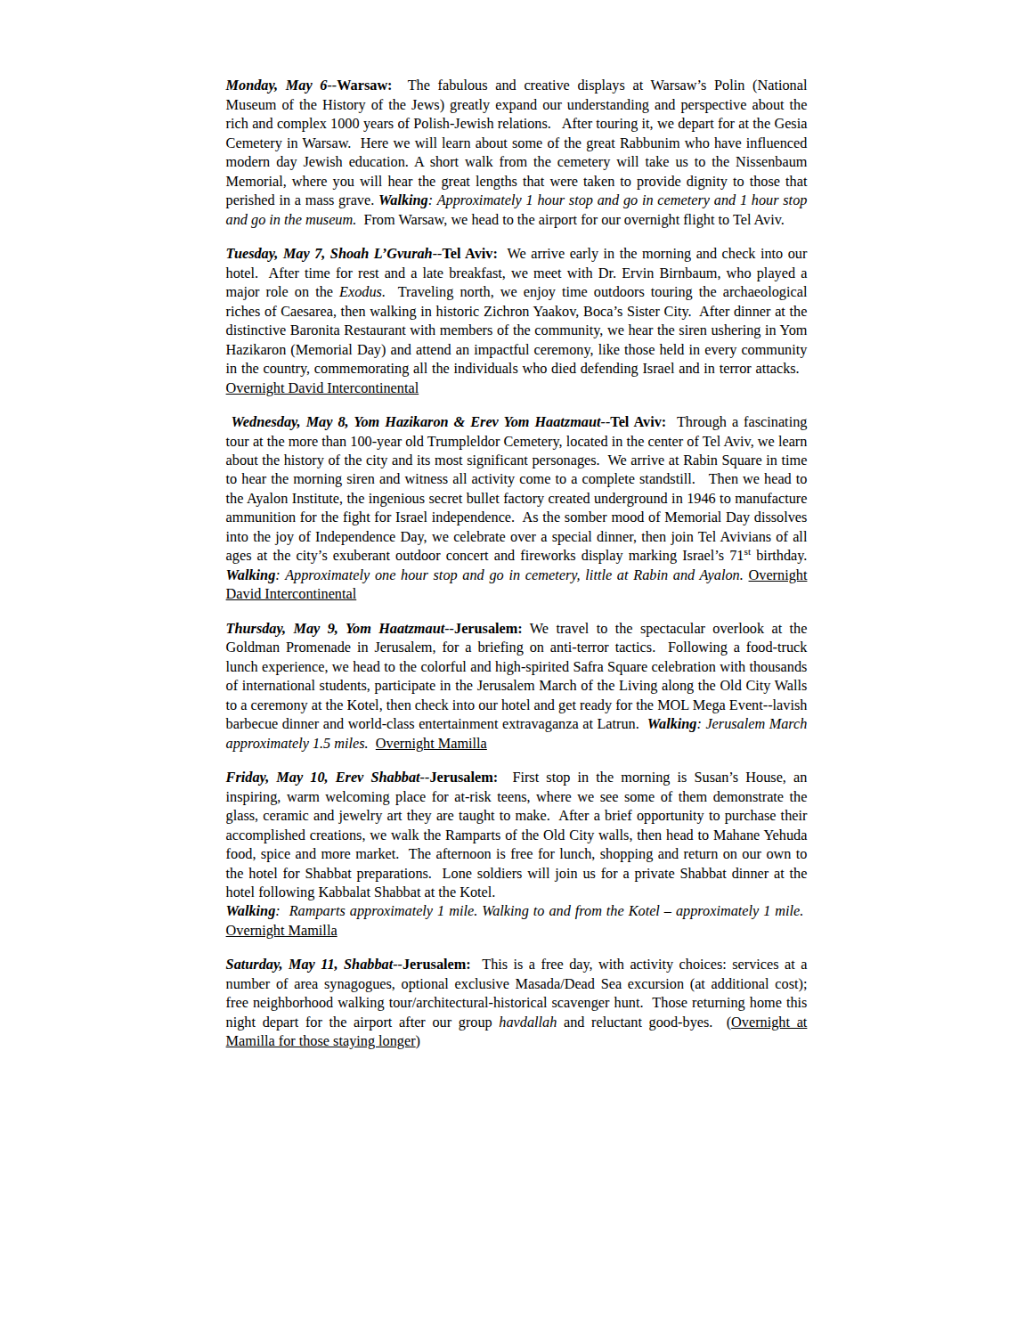Monday, May 6--Warsaw: The fabulous and creative displays at Warsaw’s Polin (National Museum of the History of the Jews) greatly expand our understanding and perspective about the rich and complex 1000 years of Polish-Jewish relations. After touring it, we depart for at the Gesia Cemetery in Warsaw. Here we will learn about some of the great Rabbunim who have influenced modern day Jewish education. A short walk from the cemetery will take us to the Nissenbaum Memorial, where you will hear the great lengths that were taken to provide dignity to those that perished in a mass grave. Walking: Approximately 1 hour stop and go in cemetery and 1 hour stop and go in the museum. From Warsaw, we head to the airport for our overnight flight to Tel Aviv.
Tuesday, May 7, Shoah L’Gvurah--Tel Aviv: We arrive early in the morning and check into our hotel. After time for rest and a late breakfast, we meet with Dr. Ervin Birnbaum, who played a major role on the Exodus. Traveling north, we enjoy time outdoors touring the archaeological riches of Caesarea, then walking in historic Zichron Yaakov, Boca’s Sister City. After dinner at the distinctive Baronita Restaurant with members of the community, we hear the siren ushering in Yom Hazikaron (Memorial Day) and attend an impactful ceremony, like those held in every community in the country, commemorating all the individuals who died defending Israel and in terror attacks. Overnight David Intercontinental
Wednesday, May 8, Yom Hazikaron & Erev Yom Haatzmaut--Tel Aviv: Through a fascinating tour at the more than 100-year old Trumpleldor Cemetery, located in the center of Tel Aviv, we learn about the history of the city and its most significant personages. We arrive at Rabin Square in time to hear the morning siren and witness all activity come to a complete standstill. Then we head to the Ayalon Institute, the ingenious secret bullet factory created underground in 1946 to manufacture ammunition for the fight for Israel independence. As the somber mood of Memorial Day dissolves into the joy of Independence Day, we celebrate over a special dinner, then join Tel Avivians of all ages at the city’s exuberant outdoor concert and fireworks display marking Israel’s 71st birthday. Walking: Approximately one hour stop and go in cemetery, little at Rabin and Ayalon. Overnight David Intercontinental
Thursday, May 9, Yom Haatzmaut--Jerusalem: We travel to the spectacular overlook at the Goldman Promenade in Jerusalem, for a briefing on anti-terror tactics. Following a food-truck lunch experience, we head to the colorful and high-spirited Safra Square celebration with thousands of international students, participate in the Jerusalem March of the Living along the Old City Walls to a ceremony at the Kotel, then check into our hotel and get ready for the MOL Mega Event--lavish barbecue dinner and world-class entertainment extravaganza at Latrun. Walking: Jerusalem March approximately 1.5 miles. Overnight Mamilla
Friday, May 10, Erev Shabbat--Jerusalem: First stop in the morning is Susan’s House, an inspiring, warm welcoming place for at-risk teens, where we see some of them demonstrate the glass, ceramic and jewelry art they are taught to make. After a brief opportunity to purchase their accomplished creations, we walk the Ramparts of the Old City walls, then head to Mahane Yehuda food, spice and more market. The afternoon is free for lunch, shopping and return on our own to the hotel for Shabbat preparations. Lone soldiers will join us for a private Shabbat dinner at the hotel following Kabbalat Shabbat at the Kotel.
Walking: Ramparts approximately 1 mile. Walking to and from the Kotel – approximately 1 mile. Overnight Mamilla
Saturday, May 11, Shabbat--Jerusalem: This is a free day, with activity choices: services at a number of area synagogues, optional exclusive Masada/Dead Sea excursion (at additional cost); free neighborhood walking tour/architectural-historical scavenger hunt. Those returning home this night depart for the airport after our group havdallah and reluctant good-byes. (Overnight at Mamilla for those staying longer)